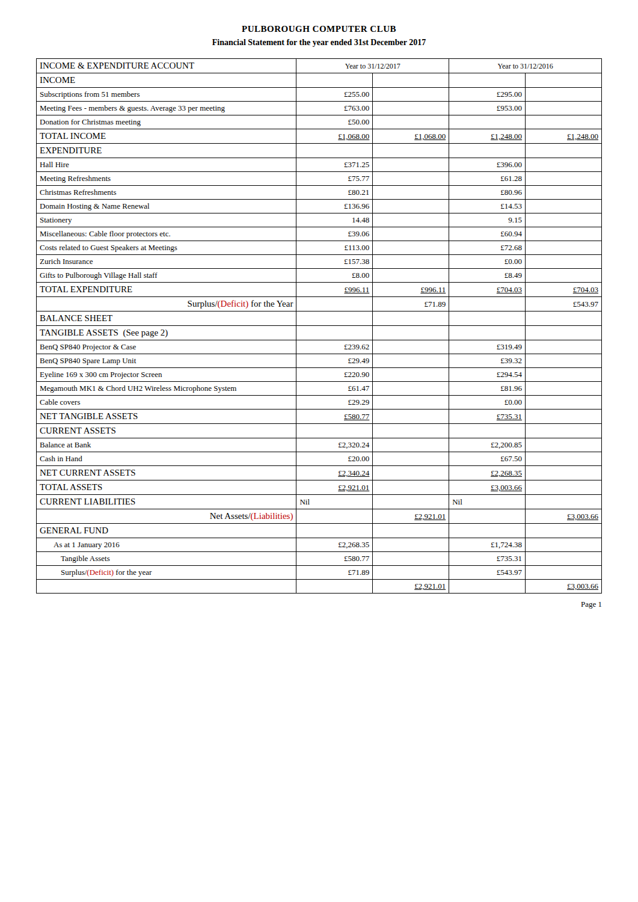PULBOROUGH COMPUTER CLUB
Financial Statement for the year ended 31st December 2017
| INCOME & EXPENDITURE ACCOUNT | Year to 31/12/2017 | Year to 31/12/2016 |
| INCOME | | | | |
| Subscriptions from 51 members | £255.00 | | £295.00 | |
| Meeting Fees - members & guests. Average 33 per meeting | £763.00 | | £953.00 | |
| Donation for Christmas meeting | £50.00 | | | |
| TOTAL INCOME | £1,068.00 | £1,068.00 | £1,248.00 | £1,248.00 |
| EXPENDITURE | | | | |
| Hall Hire | £371.25 | | £396.00 | |
| Meeting Refreshments | £75.77 | | £61.28 | |
| Christmas Refreshments | £80.21 | | £80.96 | |
| Domain Hosting & Name Renewal | £136.96 | | £14.53 | |
| Stationery | 14.48 | | 9.15 | |
| Miscellaneous: Cable floor protectors etc. | £39.06 | | £60.94 | |
| Costs related to Guest Speakers at Meetings | £113.00 | | £72.68 | |
| Zurich Insurance | £157.38 | | £0.00 | |
| Gifts to Pulborough Village Hall staff | £8.00 | | £8.49 | |
| TOTAL EXPENDITURE | £996.11 | £996.11 | £704.03 | £704.03 |
| Surplus/ (Deficit) for the Year | | £71.89 | | £543.97 |
| BALANCE SHEET | | | | |
| TANGIBLE ASSETS (See page 2) | | | | |
| BenQ SP840 Projector & Case | £239.62 | | £319.49 | |
| BenQ SP840 Spare Lamp Unit | £29.49 | | £39.32 | |
| Eyeline 169 x 300 cm Projector Screen | £220.90 | | £294.54 | |
| Megamouth MK1 & Chord UH2 Wireless Microphone System | £61.47 | | £81.96 | |
| Cable covers | £29.29 | | £0.00 | |
| NET TANGIBLE ASSETS | £580.77 | | £735.31 | |
| CURRENT ASSETS | | | | |
| Balance at Bank | £2,320.24 | | £2,200.85 | |
| Cash in Hand | £20.00 | | £67.50 | |
| NET CURRENT ASSETS | £2,340.24 | | £2,268.35 | |
| TOTAL ASSETS | £2,921.01 | | £3,003.66 | |
| CURRENT LIABILITIES | Nil | | Nil | |
| Net Assets/ (Liabilities) | | £2,921.01 | | £3,003.66 |
| GENERAL FUND | | | | |
| As at 1 January 2016 | £2,268.35 | | £1,724.38 | |
| Tangible Assets | £580.77 | | £735.31 | |
| Surplus/ (Deficit) for the year | £71.89 | | £543.97 | |
| | | £2,921.01 | | £3,003.66 |
Page 1